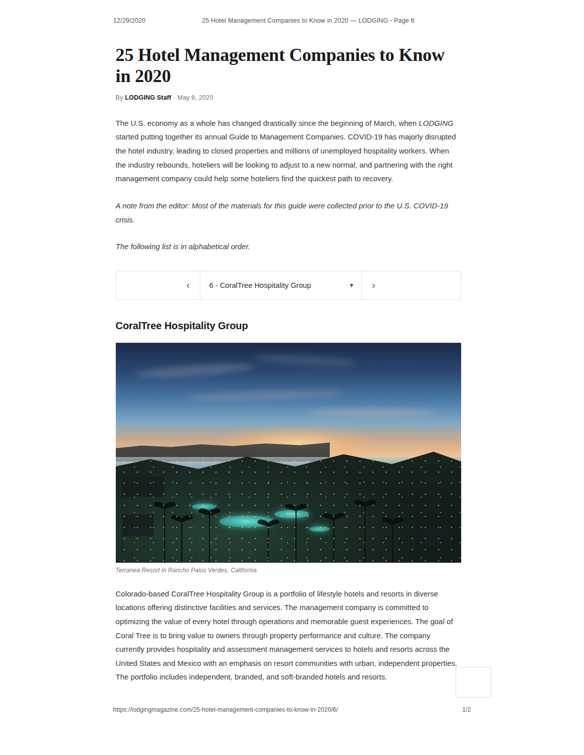12/29/2020
25 Hotel Management Companies to Know in 2020 — LODGING - Page 6
25 Hotel Management Companies to Know in 2020
By LODGING Staff-May 8, 2020
The U.S. economy as a whole has changed drastically since the beginning of March, when LODGING started putting together its annual Guide to Management Companies. COVID-19 has majorly disrupted the hotel industry, leading to closed properties and millions of unemployed hospitality workers. When the industry rebounds, hoteliers will be looking to adjust to a new normal, and partnering with the right management company could help some hoteliers find the quickest path to recovery.
A note from the editor: Most of the materials for this guide were collected prior to the U.S. COVID-19 crisis.
The following list is in alphabetical order.
‹
6 - CoralTree Hospitality Group ▼
›
CoralTree Hospitality Group
Terranea Resort in Rancho Palos Verdes, California
Colorado-based CoralTree Hospitality Group is a portfolio of lifestyle hotels and resorts in diverse locations offering distinctive facilities and services. The management company is committed to optimizing the value of every hotel through operations and memorable guest experiences. The goal of Coral Tree is to bring value to owners through property performance and culture. The company currently provides hospitality and assessment management services to hotels and resorts across the United States and Mexico with an emphasis on resort communities with urban, independent properties. The portfolio includes independent, branded, and soft-branded hotels and resorts.
https://lodgingmagazine.com/25-hotel-management-companies-to-know-in-2020/6/
1/2